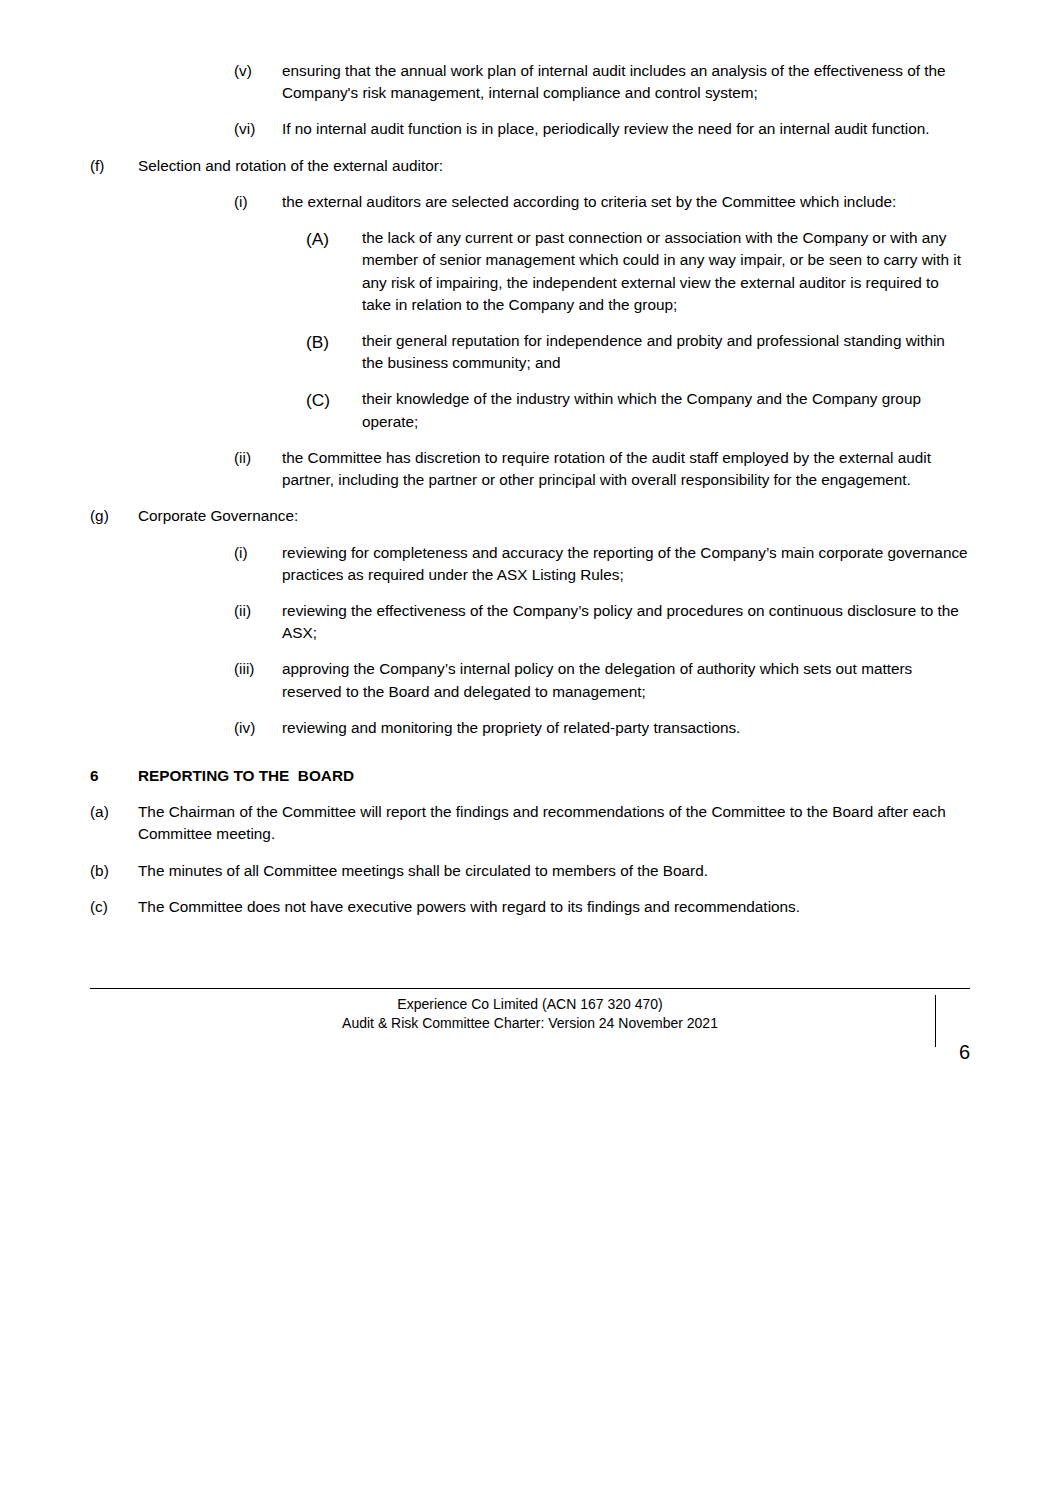(v)
ensuring that the annual work plan of internal audit includes an analysis of the effectiveness of the Company's risk management, internal compliance and control system;
(vi)
If no internal audit function is in place, periodically review the need for an internal audit function.
(f)
Selection and rotation of the external auditor:
(i)
the external auditors are selected according to criteria set by the Committee which include:
(A)
the lack of any current or past connection or association with the Company or with any member of senior management which could in any way impair, or be seen to carry with it any risk of impairing, the independent external view the external auditor is required to take in relation to the Company and the group;
(B)
their general reputation for independence and probity and professional standing within the business community; and
(C)
their knowledge of the industry within which the Company and the Company group operate;
(ii)
the Committee has discretion to require rotation of the audit staff employed by the external audit partner, including the partner or other principal with overall responsibility for the engagement.
(g)
Corporate Governance:
(i)
reviewing for completeness and accuracy the reporting of the Company’s main corporate governance practices as required under the ASX Listing Rules;
(ii)
reviewing the effectiveness of the Company’s policy and procedures on continuous disclosure to the ASX;
(iii)
approving the Company’s internal policy on the delegation of authority which sets out matters reserved to the Board and delegated to management;
(iv)
reviewing and monitoring the propriety of related-party transactions.
6 REPORTING TO THE BOARD
(a)
The Chairman of the Committee will report the findings and recommendations of the Committee to the Board after each Committee meeting.
(b)
The minutes of all Committee meetings shall be circulated to members of the Board.
(c)
The Committee does not have executive powers with regard to its findings and recommendations.
Experience Co Limited (ACN 167 320 470)
Audit & Risk Committee Charter: Version 24 November 2021
6